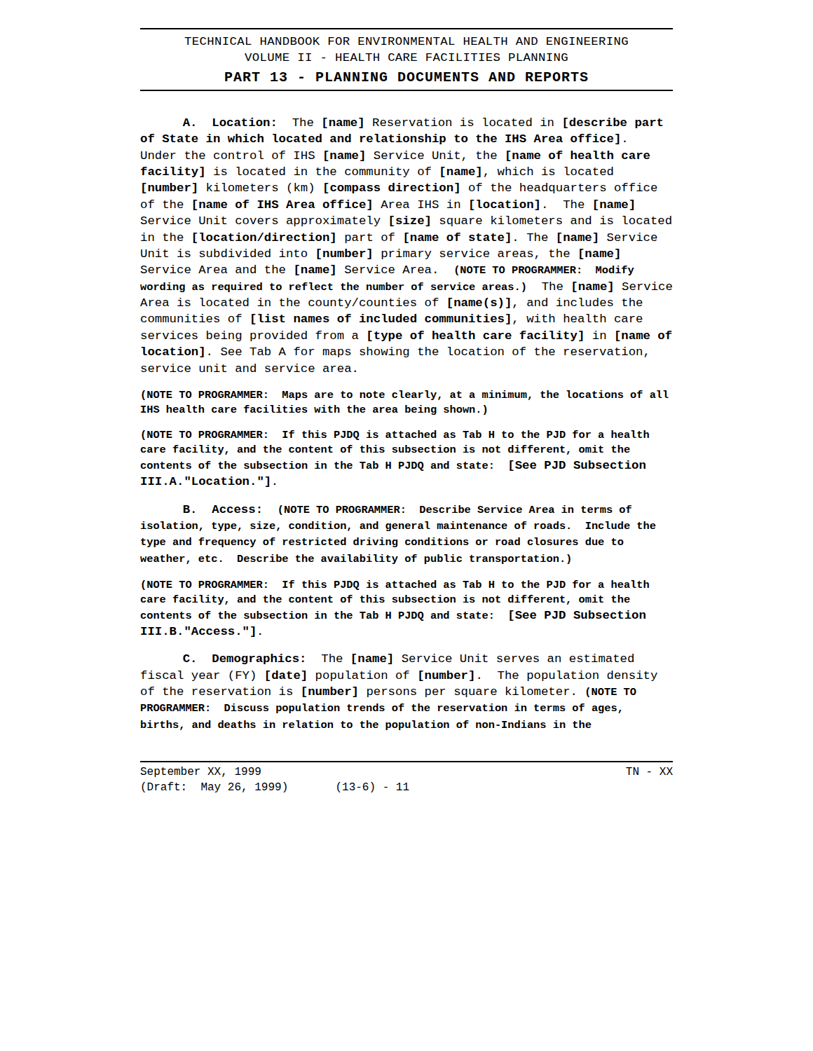TECHNICAL HANDBOOK FOR ENVIRONMENTAL HEALTH AND ENGINEERING
VOLUME II - HEALTH CARE FACILITIES PLANNING
PART 13 - PLANNING DOCUMENTS AND REPORTS
A. Location: The [name] Reservation is located in [describe part of State in which located and relationship to the IHS Area office]. Under the control of IHS [name] Service Unit, the [name of health care facility] is located in the community of [name], which is located [number] kilometers (km) [compass direction] of the headquarters office of the [name of IHS Area office] Area IHS in [location]. The [name] Service Unit covers approximately [size] square kilometers and is located in the [location/direction] part of [name of state]. The [name] Service Unit is subdivided into [number] primary service areas, the [name] Service Area and the [name] Service Area. (NOTE TO PROGRAMMER: Modify wording as required to reflect the number of service areas.) The [name] Service Area is located in the county/counties of [name(s)], and includes the communities of [list names of included communities], with health care services being provided from a [type of health care facility] in [name of location]. See Tab A for maps showing the location of the reservation, service unit and service area.
(NOTE TO PROGRAMMER: Maps are to note clearly, at a minimum, the locations of all IHS health care facilities with the area being shown.)
(NOTE TO PROGRAMMER: If this PJDQ is attached as Tab H to the PJD for a health care facility, and the content of this subsection is not different, omit the contents of the subsection in the Tab H PJDQ and state: [See PJD Subsection III.A."Location."].
B. Access: (NOTE TO PROGRAMMER: Describe Service Area in terms of isolation, type, size, condition, and general maintenance of roads. Include the type and frequency of restricted driving conditions or road closures due to weather, etc. Describe the availability of public transportation.)
(NOTE TO PROGRAMMER: If this PJDQ is attached as Tab H to the PJD for a health care facility, and the content of this subsection is not different, omit the contents of the subsection in the Tab H PJDQ and state: [See PJD Subsection III.B."Access."].
C. Demographics: The [name] Service Unit serves an estimated fiscal year (FY) [date] population of [number]. The population density of the reservation is [number] persons per square kilometer. (NOTE TO PROGRAMMER: Discuss population trends of the reservation in terms of ages, births, and deaths in relation to the population of non-Indians in the
September XX, 1999
TN - XX
(Draft: May 26, 1999) (13-6) - 11